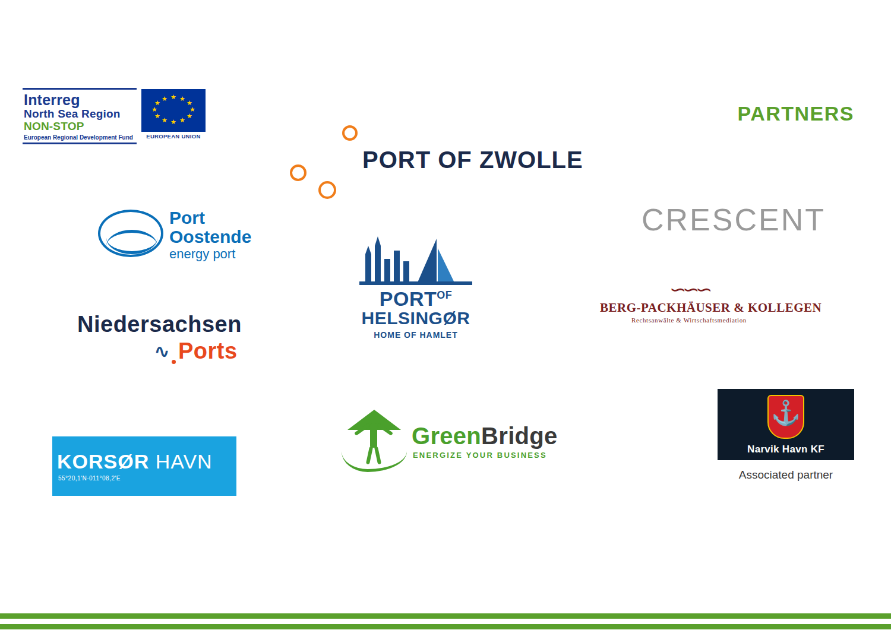Interreg North Sea Region NON-STOP European Regional Development Fund
★ ★ ★ ★ ★ ★ ★ ★ ★ ★ ★ ★
EUROPEAN UNION
PARTNERS
PORT OF ZWOLLE
CRESCENT
Port
Oostende
energy port
PORTOF
HELSINGØR
HOME OF HAMLET
∽∽∽
BERG-PACKHÄUSER & KOLLEGEN
Rechtsanwälte & Wirtschaftsmediation
Niedersachsen
∿ Ports
⚓
Narvik Havn KF
Associated partner
Green Bridge
ENERGIZE YOUR BUSINESS
KORSØR HAVN
55°20,1'N·011°08,2'E